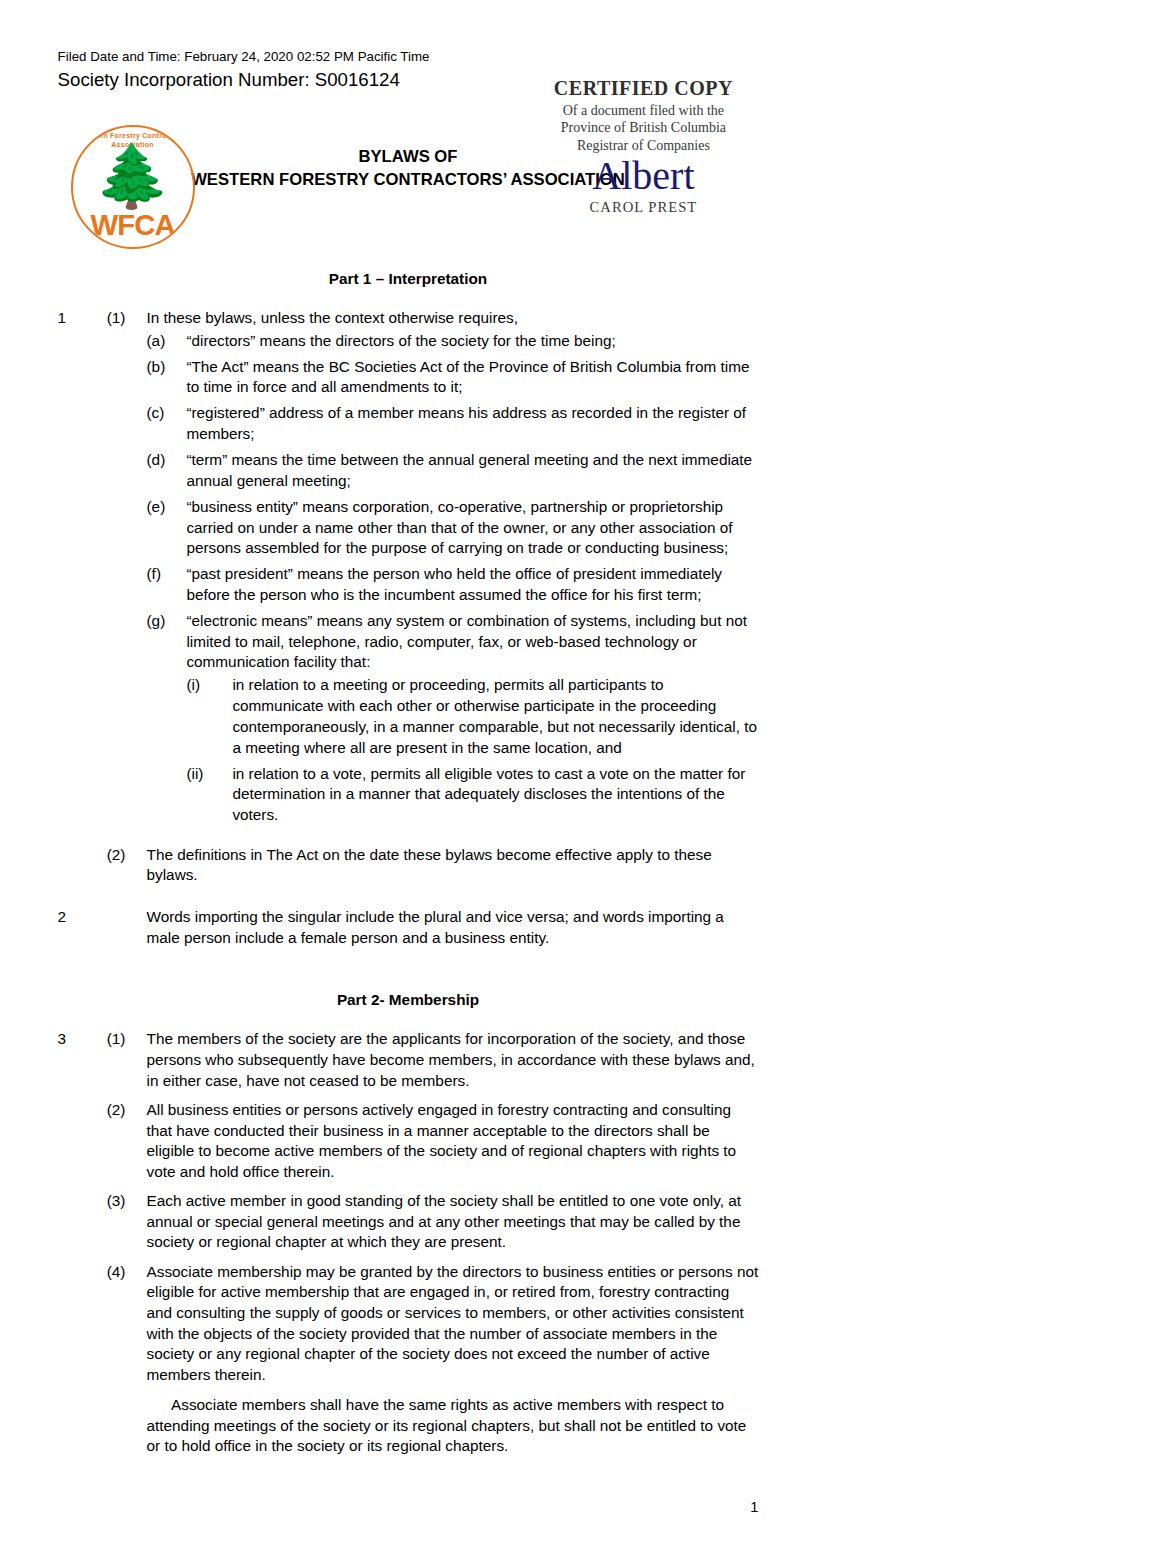Filed Date and Time: February 24, 2020 02:52 PM Pacific Time
Society Incorporation Number: S0016124
Western Forestry Contractors' Association
🌲
WFCA
CERTIFIED COPY
Of a document filed with the
Province of British Columbia
Registrar of Companies
Albert
CAROL PREST
BYLAWS OF
WESTERN FORESTRY CONTRACTORS’ ASSOCIATION
Part 1 – Interpretation
| 1 | (1) | In these bylaws, unless the context otherwise requires, / (a) / “directors” means the directors of the society for the time being; / / (b) / “The Act” means the BC Societies Act of the Province of British Columbia from time to time in force and all amendments to it; / / (c) / “registered” address of a member means his address as recorded in the register of members; / / (d) / “term” means the time between the annual general meeting and the next immediate annual general meeting; / / (e) / “business entity” means corporation, co-operative, partnership or proprietorship carried on under a name other than that of the owner, or any other association of persons assembled for the purpose of carrying on trade or conducting business; / / (f) / “past president” means the person who held the office of president immediately before the person who is the incumbent assumed the office for his first term; / / (g) / “electronic means” means any system or combination of systems, including but not limited to mail, telephone, radio, computer, fax, or web-based technology or communication facility that: / (i) / in relation to a meeting or proceeding, permits all participants to communicate with each other or otherwise participate in the proceeding contemporaneously, in a manner comparable, but not necessarily identical, to a meeting where all are present in the same location, and / / (ii) / in relation to a vote, permits all eligible votes to cast a vote on the matter for determination in a manner that adequately discloses the intentions of the voters. / / |
| | (2) | The definitions in The Act on the date these bylaws become effective apply to these bylaws. |
| 2 | | Words importing the singular include the plural and vice versa; and words importing a male person include a female person and a business entity. |
Part 2- Membership
| 3 | (1) | The members of the society are the applicants for incorporation of the society, and those persons who subsequently have become members, in accordance with these bylaws and, in either case, have not ceased to be members. |
| | (2) | All business entities or persons actively engaged in forestry contracting and consulting that have conducted their business in a manner acceptable to the directors shall be eligible to become active members of the society and of regional chapters with rights to vote and hold office therein. |
| | (3) | Each active member in good standing of the society shall be entitled to one vote only, at annual or special general meetings and at any other meetings that may be called by the society or regional chapter at which they are present. |
| | (4) | Associate membership may be granted by the directors to business entities or persons not eligible for active membership that are engaged in, or retired from, forestry contracting and consulting the supply of goods or services to members, or other activities consistent with the objects of the society provided that the number of associate members in the society or any regional chapter of the society does not exceed the number of active members therein. Associate members shall have the same rights as active members with respect to attending meetings of the society or its regional chapters, but shall not be entitled to vote or to hold office in the society or its regional chapters. |
1